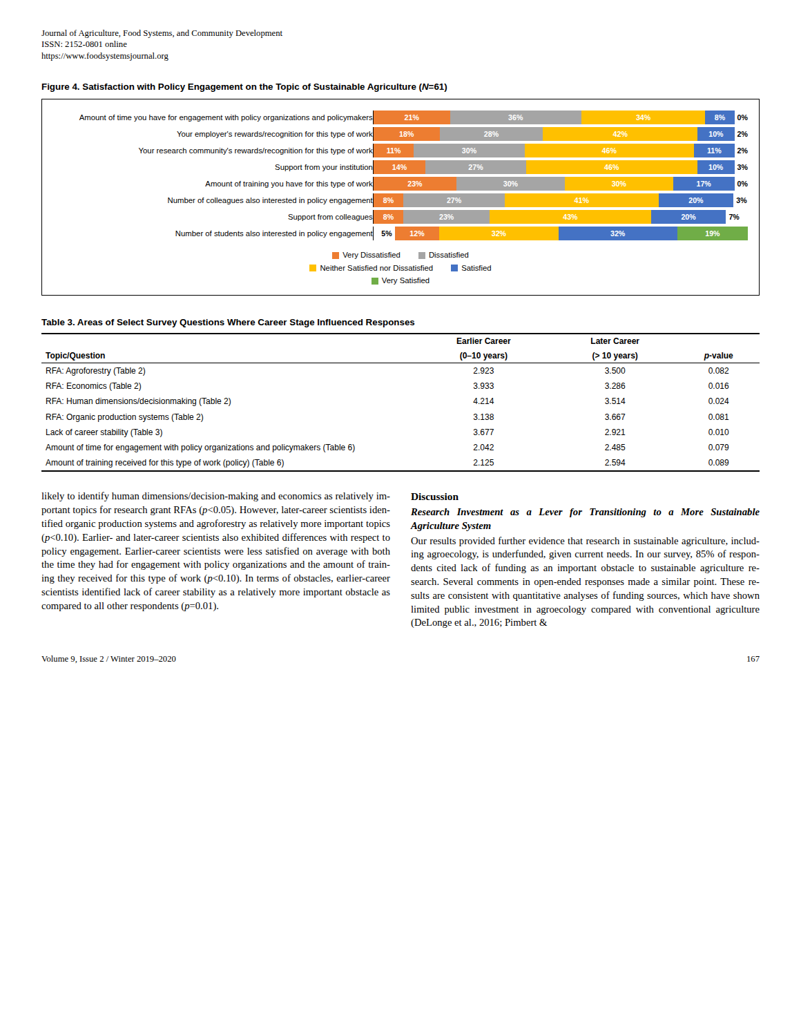Journal of Agriculture, Food Systems, and Community Development
ISSN: 2152-0801 online
https://www.foodsystemsjournal.org
Figure 4. Satisfaction with Policy Engagement on the Topic of Sustainable Agriculture (N=61)
| Amount of time you have for engagement with policy organizations and policymakers | 21% 36% 34% 8% 0% |
| Your employer's rewards/recognition for this type of work | 18% 28% 42% 10% 2% |
| Your research community's rewards/recognition for this type of work | 11% 30% 46% 11% 2% |
| Support from your institution | 14% 27% 46% 10% 3% |
| Amount of training you have for this type of work | 23% 30% 30% 17% 0% |
| Number of colleagues also interested in policy engagement | 8% 27% 41% 20% 3% |
| Support from colleagues | 8% 23% 43% 20% 7% |
| Number of students also interested in policy engagement | 5% 12% 32% 32% 19% |
Very Dissatisfied
Dissatisfied
Neither Satisfied nor Dissatisfied
Satisfied
Very Satisfied
Table 3. Areas of Select Survey Questions Where Career Stage Influenced Responses
| | Earlier Career | Later Career | |
| --- | --- | --- | --- |
| Topic/Question | (0–10 years) | (> 10 years) | p -value |
| RFA: Agroforestry (Table 2) | 2.923 | 3.500 | 0.082 |
| RFA: Economics (Table 2) | 3.933 | 3.286 | 0.016 |
| RFA: Human dimensions/decisionmaking (Table 2) | 4.214 | 3.514 | 0.024 |
| RFA: Organic production systems (Table 2) | 3.138 | 3.667 | 0.081 |
| Lack of career stability (Table 3) | 3.677 | 2.921 | 0.010 |
| Amount of time for engagement with policy organizations and policymakers (Table 6) | 2.042 | 2.485 | 0.079 |
| Amount of training received for this type of work (policy) (Table 6) | 2.125 | 2.594 | 0.089 |
likely to identify human dimensions/decision-making and economics as relatively important topics for research grant RFAs (p<0.05). However, later-career scientists identified organic production systems and agroforestry as relatively more important topics (p<0.10). Earlier- and later-career scientists also exhibited differences with respect to policy engagement. Earlier-career scientists were less satisfied on average with both the time they had for engagement with policy organizations and the amount of training they received for this type of work (p<0.10). In terms of obstacles, earlier-career scientists identified lack of career stability as a relatively more important obstacle as compared to all other respondents (p=0.01).
Discussion
Research Investment as a Lever for Transitioning to a More Sustainable Agriculture System
Our results provided further evidence that research in sustainable agriculture, including agroecology, is underfunded, given current needs. In our survey, 85% of respondents cited lack of funding as an important obstacle to sustainable agriculture research. Several comments in open-ended responses made a similar point. These results are consistent with quantitative analyses of funding sources, which have shown limited public investment in agroecology compared with conventional agriculture (DeLonge et al., 2016; Pimbert &
Volume 9, Issue 2 / Winter 2019–2020
167